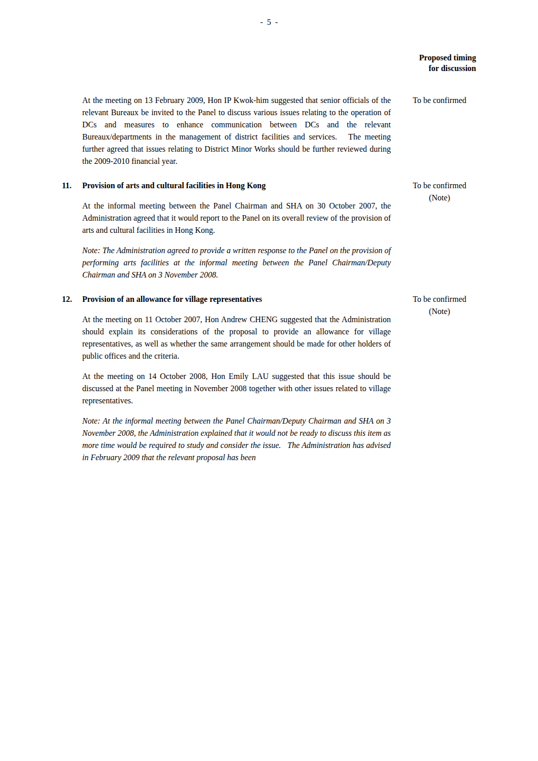- 5 -
Proposed timing
for discussion
At the meeting on 13 February 2009, Hon IP Kwok-him suggested that senior officials of the relevant Bureaux be invited to the Panel to discuss various issues relating to the operation of DCs and measures to enhance communication between DCs and the relevant Bureaux/departments in the management of district facilities and services. The meeting further agreed that issues relating to District Minor Works should be further reviewed during the 2009-2010 financial year.
To be confirmed
11.
Provision of arts and cultural facilities in Hong Kong
At the informal meeting between the Panel Chairman and SHA on 30 October 2007, the Administration agreed that it would report to the Panel on its overall review of the provision of arts and cultural facilities in Hong Kong.
Note: The Administration agreed to provide a written response to the Panel on the provision of performing arts facilities at the informal meeting between the Panel Chairman/Deputy Chairman and SHA on 3 November 2008.
To be confirmed(Note)
12.
Provision of an allowance for village representatives
At the meeting on 11 October 2007, Hon Andrew CHENG suggested that the Administration should explain its considerations of the proposal to provide an allowance for village representatives, as well as whether the same arrangement should be made for other holders of public offices and the criteria.
At the meeting on 14 October 2008, Hon Emily LAU suggested that this issue should be discussed at the Panel meeting in November 2008 together with other issues related to village representatives.
Note: At the informal meeting between the Panel Chairman/Deputy Chairman and SHA on 3 November 2008, the Administration explained that it would not be ready to discuss this item as more time would be required to study and consider the issue. The Administration has advised in February 2009 that the relevant proposal has been
To be confirmed(Note)